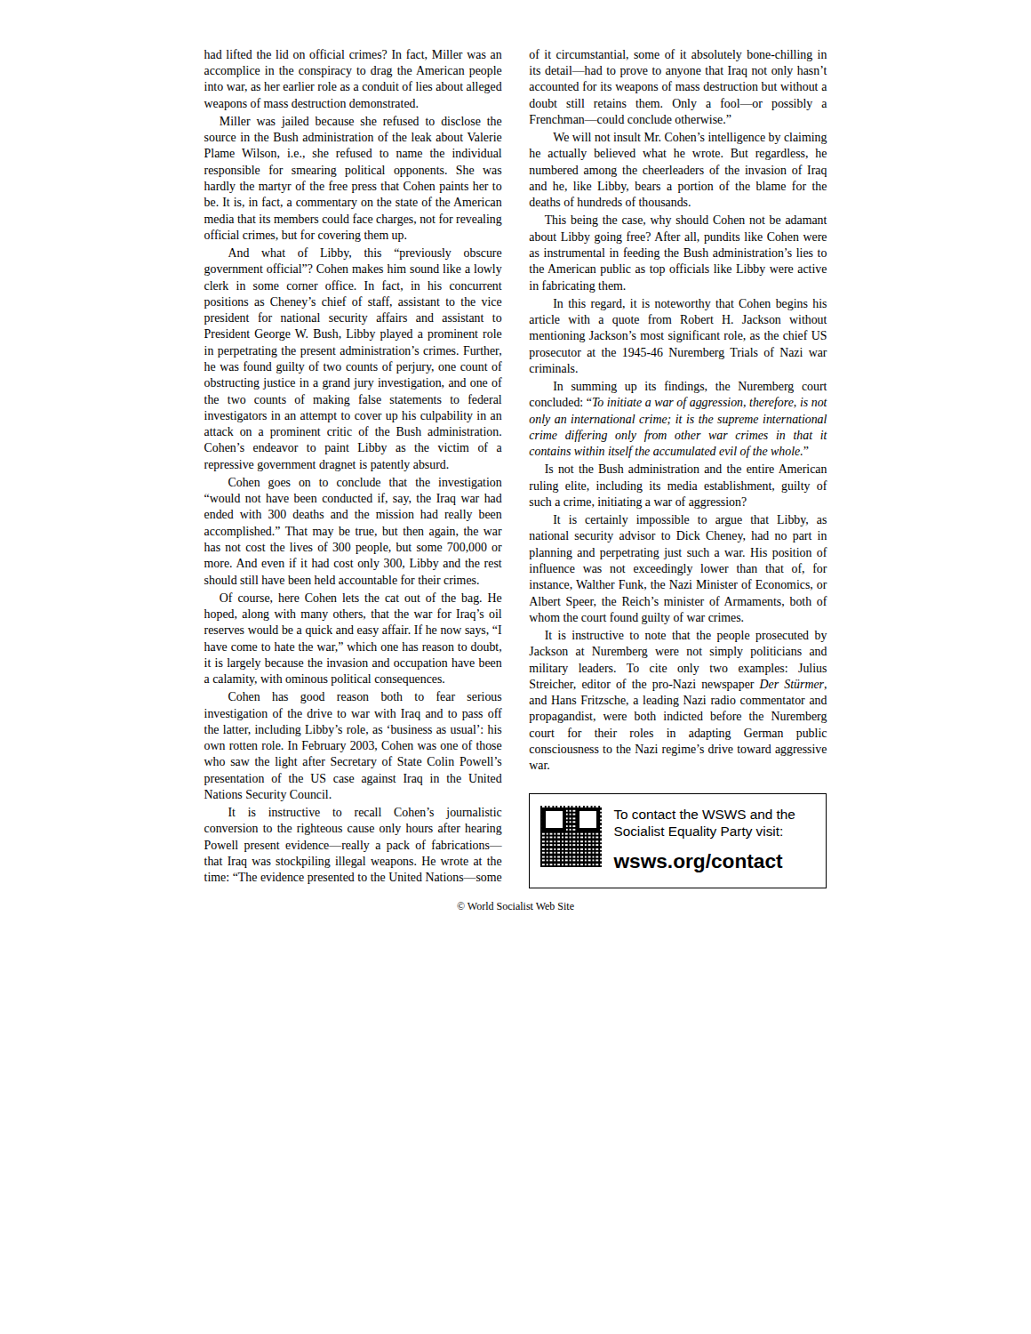had lifted the lid on official crimes? In fact, Miller was an accomplice in the conspiracy to drag the American people into war, as her earlier role as a conduit of lies about alleged weapons of mass destruction demonstrated.
Miller was jailed because she refused to disclose the source in the Bush administration of the leak about Valerie Plame Wilson, i.e., she refused to name the individual responsible for smearing political opponents. She was hardly the martyr of the free press that Cohen paints her to be. It is, in fact, a commentary on the state of the American media that its members could face charges, not for revealing official crimes, but for covering them up.
And what of Libby, this “previously obscure government official”? Cohen makes him sound like a lowly clerk in some corner office. In fact, in his concurrent positions as Cheney’s chief of staff, assistant to the vice president for national security affairs and assistant to President George W. Bush, Libby played a prominent role in perpetrating the present administration’s crimes. Further, he was found guilty of two counts of perjury, one count of obstructing justice in a grand jury investigation, and one of the two counts of making false statements to federal investigators in an attempt to cover up his culpability in an attack on a prominent critic of the Bush administration. Cohen’s endeavor to paint Libby as the victim of a repressive government dragnet is patently absurd.
Cohen goes on to conclude that the investigation “would not have been conducted if, say, the Iraq war had ended with 300 deaths and the mission had really been accomplished.” That may be true, but then again, the war has not cost the lives of 300 people, but some 700,000 or more. And even if it had cost only 300, Libby and the rest should still have been held accountable for their crimes.
Of course, here Cohen lets the cat out of the bag. He hoped, along with many others, that the war for Iraq’s oil reserves would be a quick and easy affair. If he now says, “I have come to hate the war,” which one has reason to doubt, it is largely because the invasion and occupation have been a calamity, with ominous political consequences.
Cohen has good reason both to fear serious investigation of the drive to war with Iraq and to pass off the latter, including Libby’s role, as ‘business as usual’: his own rotten role. In February 2003, Cohen was one of those who saw the light after Secretary of State Colin Powell’s presentation of the US case against Iraq in the United Nations Security Council.
It is instructive to recall Cohen’s journalistic conversion to the righteous cause only hours after hearing Powell present evidence—really a pack of fabrications—that Iraq was stockpiling illegal weapons. He wrote at the time: “The evidence presented to the United Nations—some of it circumstantial, some of it absolutely bone-chilling in its detail—had to prove to anyone that Iraq not only hasn’t accounted for its weapons of mass destruction but without a doubt still retains them. Only a fool—or possibly a Frenchman—could conclude otherwise.”
We will not insult Mr. Cohen’s intelligence by claiming he actually believed what he wrote. But regardless, he numbered among the cheerleaders of the invasion of Iraq and he, like Libby, bears a portion of the blame for the deaths of hundreds of thousands.
This being the case, why should Cohen not be adamant about Libby going free? After all, pundits like Cohen were as instrumental in feeding the Bush administration’s lies to the American public as top officials like Libby were active in fabricating them.
In this regard, it is noteworthy that Cohen begins his article with a quote from Robert H. Jackson without mentioning Jackson’s most significant role, as the chief US prosecutor at the 1945-46 Nuremberg Trials of Nazi war criminals.
In summing up its findings, the Nuremberg court concluded: “To initiate a war of aggression, therefore, is not only an international crime; it is the supreme international crime differing only from other war crimes in that it contains within itself the accumulated evil of the whole.”
Is not the Bush administration and the entire American ruling elite, including its media establishment, guilty of such a crime, initiating a war of aggression?
It is certainly impossible to argue that Libby, as national security advisor to Dick Cheney, had no part in planning and perpetrating just such a war. His position of influence was not exceedingly lower than that of, for instance, Walther Funk, the Nazi Minister of Economics, or Albert Speer, the Reich’s minister of Armaments, both of whom the court found guilty of war crimes.
It is instructive to note that the people prosecuted by Jackson at Nuremberg were not simply politicians and military leaders. To cite only two examples: Julius Streicher, editor of the pro-Nazi newspaper Der Stürmer, and Hans Fritzsche, a leading Nazi radio commentator and propagandist, were both indicted before the Nuremberg court for their roles in adapting German public consciousness to the Nazi regime’s drive toward aggressive war.
To contact the WSWS and the
Socialist Equality Party visit: wsws.org/contact
© World Socialist Web Site